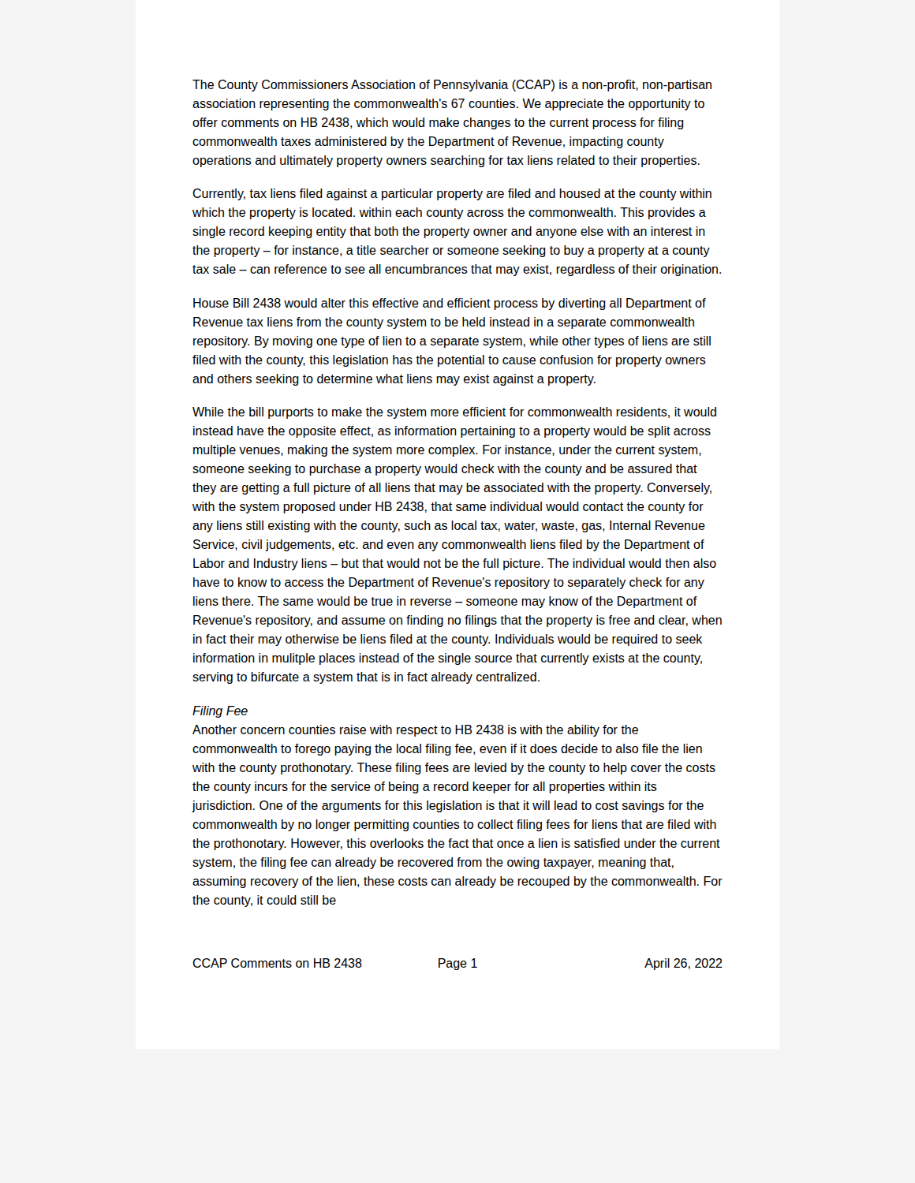The County Commissioners Association of Pennsylvania (CCAP) is a non-profit, non-partisan association representing the commonwealth's 67 counties. We appreciate the opportunity to offer comments on HB 2438, which would make changes to the current process for filing commonwealth taxes administered by the Department of Revenue, impacting county operations and ultimately property owners searching for tax liens related to their properties.
Currently, tax liens filed against a particular property are filed and housed at the county within which the property is located. within each county across the commonwealth. This provides a single record keeping entity that both the property owner and anyone else with an interest in the property – for instance, a title searcher or someone seeking to buy a property at a county tax sale – can reference to see all encumbrances that may exist, regardless of their origination.
House Bill 2438 would alter this effective and efficient process by diverting all Department of Revenue tax liens from the county system to be held instead in a separate commonwealth repository. By moving one type of lien to a separate system, while other types of liens are still filed with the county, this legislation has the potential to cause confusion for property owners and others seeking to determine what liens may exist against a property.
While the bill purports to make the system more efficient for commonwealth residents, it would instead have the opposite effect, as information pertaining to a property would be split across multiple venues, making the system more complex. For instance, under the current system, someone seeking to purchase a property would check with the county and be assured that they are getting a full picture of all liens that may be associated with the property. Conversely, with the system proposed under HB 2438, that same individual would contact the county for any liens still existing with the county, such as local tax, water, waste, gas, Internal Revenue Service, civil judgements, etc. and even any commonwealth liens filed by the Department of Labor and Industry liens – but that would not be the full picture. The individual would then also have to know to access the Department of Revenue's repository to separately check for any liens there. The same would be true in reverse – someone may know of the Department of Revenue's repository, and assume on finding no filings that the property is free and clear, when in fact their may otherwise be liens filed at the county. Individuals would be required to seek information in mulitple places instead of the single source that currently exists at the county, serving to bifurcate a system that is in fact already centralized.
Filing Fee
Another concern counties raise with respect to HB 2438 is with the ability for the commonwealth to forego paying the local filing fee, even if it does decide to also file the lien with the county prothonotary. These filing fees are levied by the county to help cover the costs the county incurs for the service of being a record keeper for all properties within its jurisdiction. One of the arguments for this legislation is that it will lead to cost savings for the commonwealth by no longer permitting counties to collect filing fees for liens that are filed with the prothonotary. However, this overlooks the fact that once a lien is satisfied under the current system, the filing fee can already be recovered from the owing taxpayer, meaning that, assuming recovery of the lien, these costs can already be recouped by the commonwealth. For the county, it could still be
CCAP Comments on HB 2438 Page 1 April 26, 2022